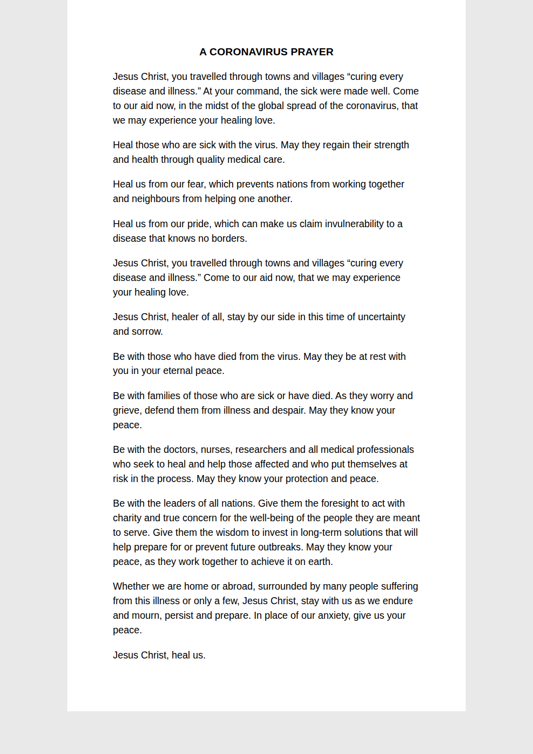A CORONAVIRUS PRAYER
Jesus Christ, you travelled through towns and villages “curing every disease and illness.” At your command, the sick were made well. Come to our aid now, in the midst of the global spread of the coronavirus, that we may experience your healing love.
Heal those who are sick with the virus. May they regain their strength and health through quality medical care.
Heal us from our fear, which prevents nations from working together and neighbours from helping one another.
Heal us from our pride, which can make us claim invulnerability to a disease that knows no borders.
Jesus Christ, you travelled through towns and villages “curing every disease and illness.” Come to our aid now, that we may experience your healing love.
Jesus Christ, healer of all, stay by our side in this time of uncertainty and sorrow.
Be with those who have died from the virus. May they be at rest with you in your eternal peace.
Be with families of those who are sick or have died. As they worry and grieve, defend them from illness and despair. May they know your peace.
Be with the doctors, nurses, researchers and all medical professionals who seek to heal and help those affected and who put themselves at risk in the process. May they know your protection and peace.
Be with the leaders of all nations. Give them the foresight to act with charity and true concern for the well-being of the people they are meant to serve. Give them the wisdom to invest in long-term solutions that will help prepare for or prevent future outbreaks. May they know your peace, as they work together to achieve it on earth.
Whether we are home or abroad, surrounded by many people suffering from this illness or only a few, Jesus Christ, stay with us as we endure and mourn, persist and prepare. In place of our anxiety, give us your peace.
Jesus Christ, heal us.